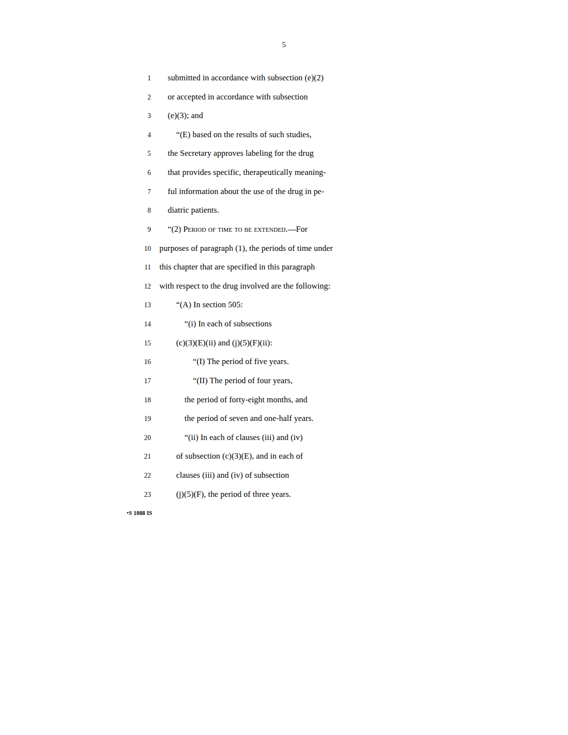5
| 1 | submitted in accordance with subsection (e)(2) |
| 2 | or accepted in accordance with subsection |
| 3 | (e)(3); and |
| 4 | “(E) based on the results of such studies, |
| 5 | the Secretary approves labeling for the drug |
| 6 | that provides specific, therapeutically meaning- |
| 7 | ful information about the use of the drug in pe- |
| 8 | diatric patients. |
| 9 | “(2) Period of time to be extended. —For |
| 10 | purposes of paragraph (1), the periods of time under |
| 11 | this chapter that are specified in this paragraph |
| 12 | with respect to the drug involved are the following: |
| 13 | “(A) In section 505: |
| 14 | “(i) In each of subsections |
| 15 | (c)(3)(E)(ii) and (j)(5)(F)(ii): |
| 16 | “(I) The period of five years. |
| 17 | “(II) The period of four years, |
| 18 | the period of forty-eight months, and |
| 19 | the period of seven and one-half years. |
| 20 | “(ii) In each of clauses (iii) and (iv) |
| 21 | of subsection (c)(3)(E), and in each of |
| 22 | clauses (iii) and (iv) of subsection |
| 23 | (j)(5)(F), the period of three years. |
•S 1088 IS